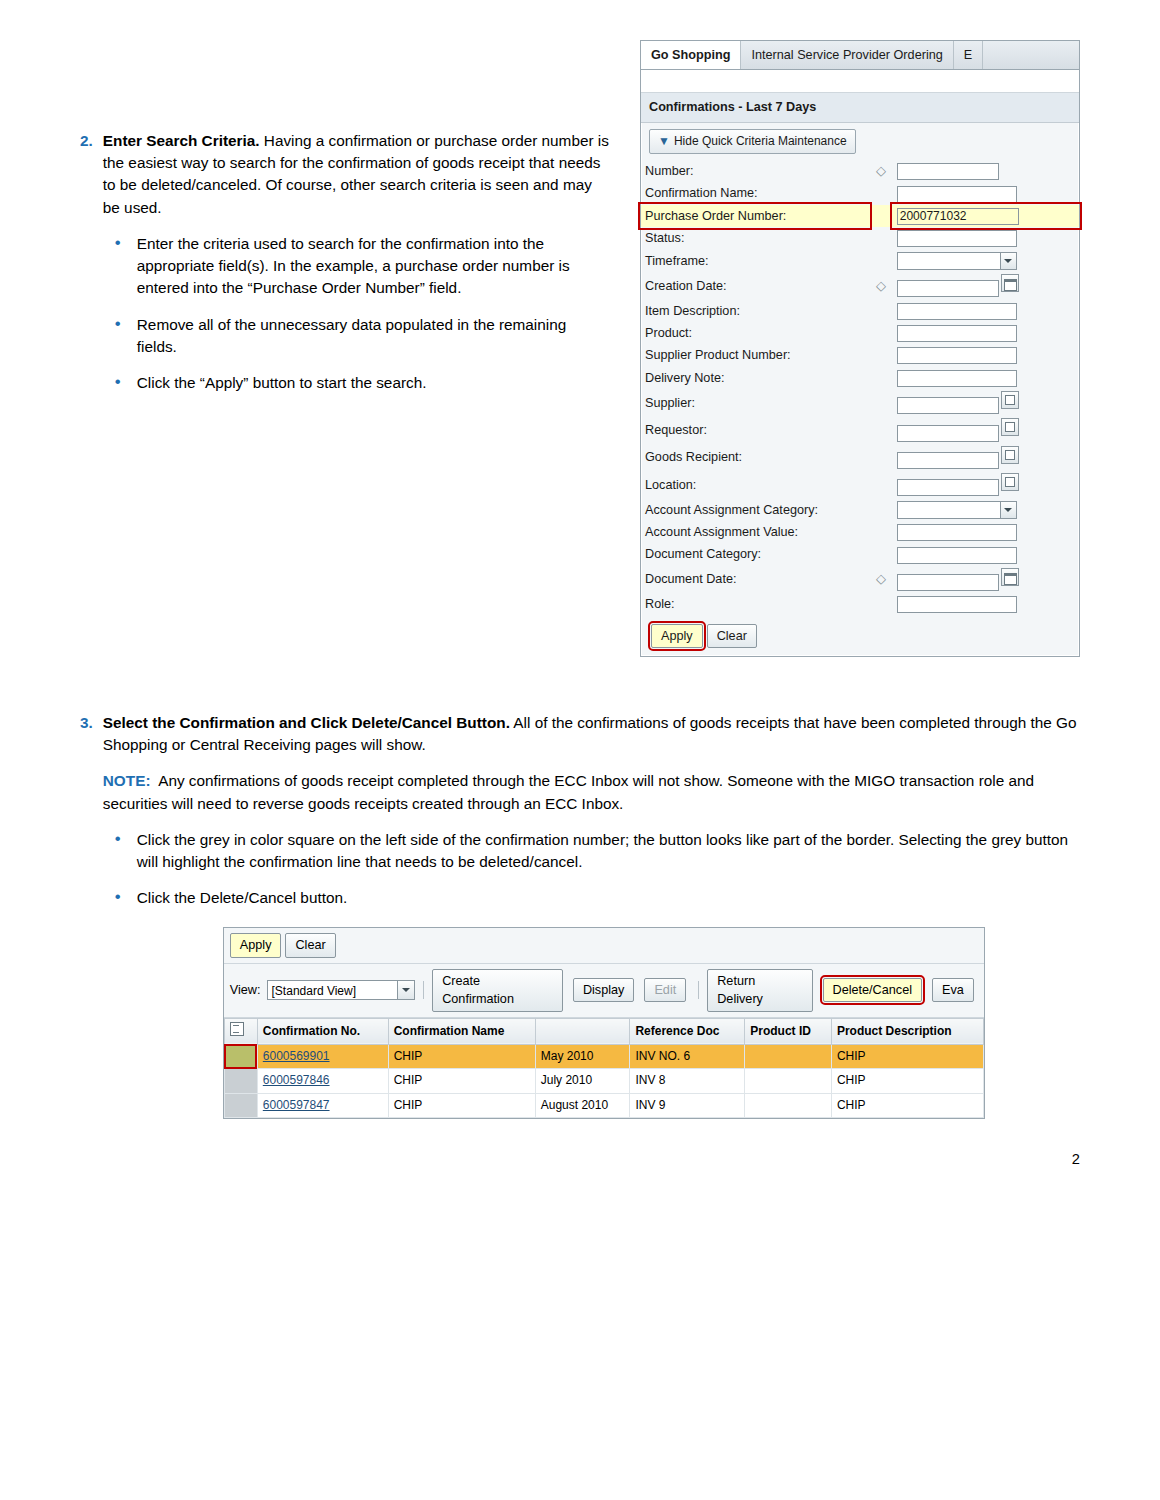2.
Enter Search Criteria. Having a confirmation or purchase order number is the easiest way to search for the confirmation of goods receipt that needs to be deleted/canceled. Of course, other search criteria is seen and may be used.
Enter the criteria used to search for the confirmation into the appropriate field(s). In the example, a purchase order number is entered into the “Purchase Order Number” field.
Remove all of the unnecessary data populated in the remaining fields.
Click the “Apply” button to start the search.
Go Shopping
Internal Service Provider Ordering
E
Confirmations - Last 7 Days
▼Hide Quick Criteria Maintenance
| Number: | ◇ | |
| Confirmation Name: | | |
| Purchase Order Number: | | 2000771032 |
| Status: | | |
| Timeframe: | | |
| Creation Date: | ◇ | |
| Item Description: | | |
| Product: | | |
| Supplier Product Number: | | |
| Delivery Note: | | |
| Supplier: | | |
| Requestor: | | |
| Goods Recipient: | | |
| Location: | | |
| Account Assignment Category: | | |
| Account Assignment Value: | | |
| Document Category: | | |
| Document Date: | ◇ | |
| Role: | | |
Apply Clear
3.
Select the Confirmation and Click Delete/Cancel Button. All of the confirmations of goods receipts that have been completed through the Go Shopping or Central Receiving pages will show.
NOTE: Any confirmations of goods receipt completed through the ECC Inbox will not show. Someone with the MIGO transaction role and securities will need to reverse goods receipts created through an ECC Inbox.
Click the grey in color square on the left side of the confirmation number; the button looks like part of the border. Selecting the grey button will highlight the confirmation line that needs to be deleted/cancel.
Click the Delete/Cancel button.
Apply Clear
View: [Standard View] Create Confirmation Display Edit Return Delivery Delete/Cancel Eva
| | Confirmation No. | Confirmation Name | | Reference Doc | Product ID | Product Description |
| --- | --- | --- | --- | --- | --- | --- |
| | 6000569901 | CHIP | May 2010 | INV NO. 6 | | CHIP |
| | 6000597846 | CHIP | July 2010 | INV 8 | | CHIP |
| | 6000597847 | CHIP | August 2010 | INV 9 | | CHIP |
2